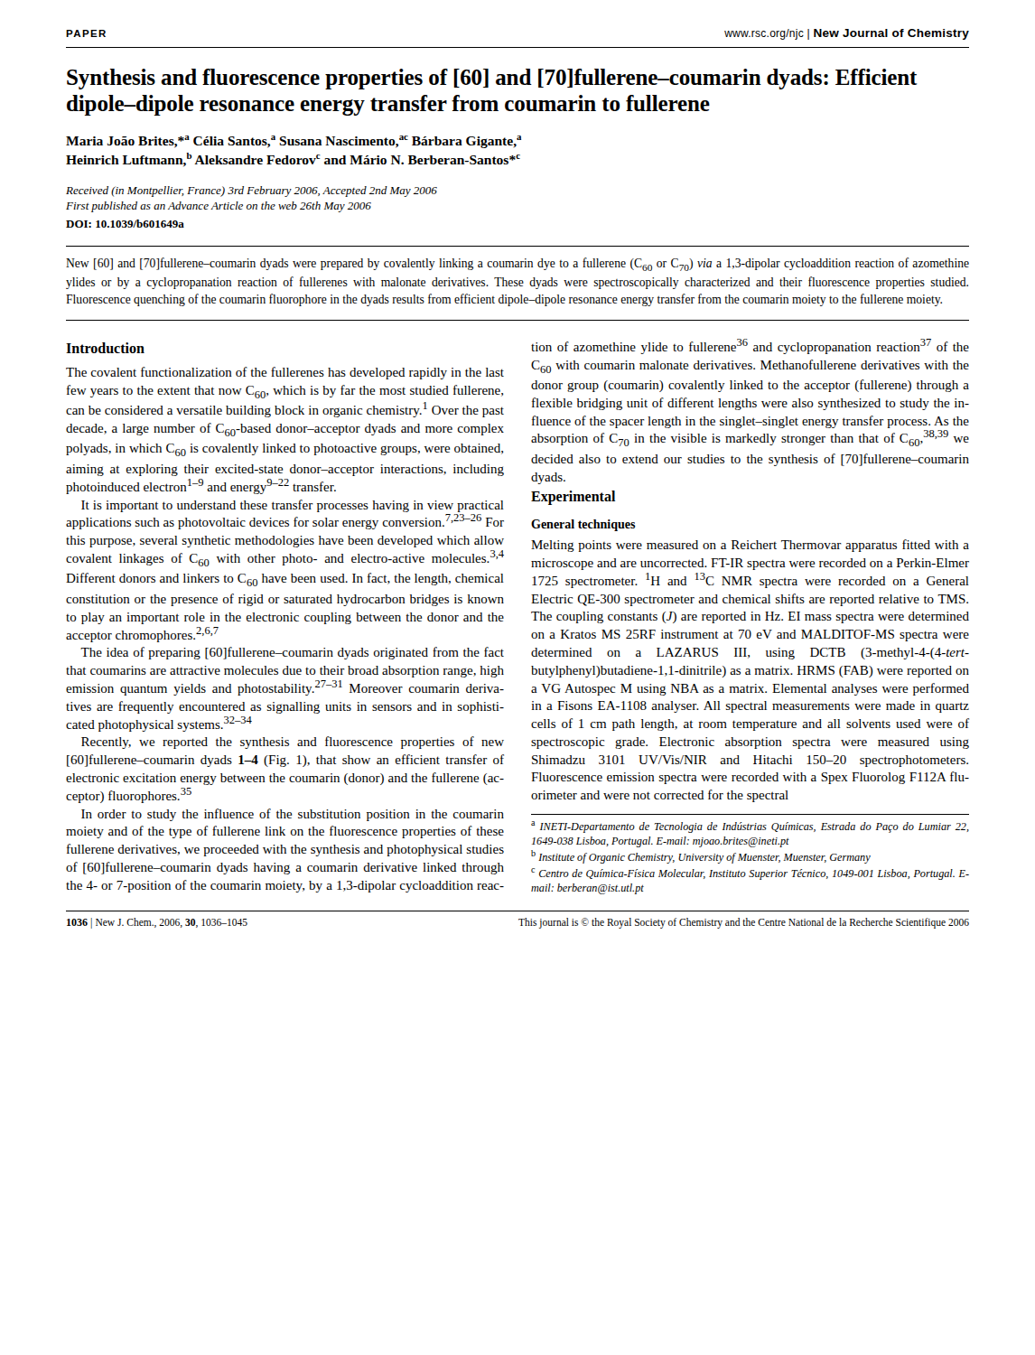PAPER
www.rsc.org/njc | New Journal of Chemistry
Synthesis and fluorescence properties of [60] and [70]fullerene–coumarin dyads: Efficient dipole–dipole resonance energy transfer from coumarin to fullerene
Maria João Brites,*a Célia Santos,a Susana Nascimento,ac Bárbara Gigante,a
Heinrich Luftmann,b Aleksandre Fedorovc and Mário N. Berberan-Santos*c
Received (in Montpellier, France) 3rd February 2006, Accepted 2nd May 2006
First published as an Advance Article on the web 26th May 2006
DOI: 10.1039/b601649a
New [60] and [70]fullerene–coumarin dyads were prepared by covalently linking a coumarin dye to a fullerene (C60 or C70) via a 1,3-dipolar cycloaddition reaction of azomethine ylides or by a cyclopropanation reaction of fullerenes with malonate derivatives. These dyads were spectroscopically characterized and their fluorescence properties studied. Fluorescence quenching of the coumarin fluorophore in the dyads results from efficient dipole–dipole resonance energy transfer from the coumarin moiety to the fullerene moiety.
Introduction
The covalent functionalization of the fullerenes has developed rapidly in the last few years to the extent that now C60, which is by far the most studied fullerene, can be considered a versatile building block in organic chemistry.1 Over the past decade, a large number of C60-based donor–acceptor dyads and more complex polyads, in which C60 is covalently linked to photoactive groups, were obtained, aiming at exploring their excited-state donor–acceptor interactions, including photoinduced electron1–9 and energy9–22 transfer.
It is important to understand these transfer processes having in view practical applications such as photovoltaic devices for solar energy conversion.7,23–26 For this purpose, several synthetic methodologies have been developed which allow covalent linkages of C60 with other photo- and electro-active molecules.3,4 Different donors and linkers to C60 have been used. In fact, the length, chemical constitution or the presence of rigid or saturated hydrocarbon bridges is known to play an important role in the electronic coupling between the donor and the acceptor chromophores.2,6,7
The idea of preparing [60]fullerene–coumarin dyads originated from the fact that coumarins are attractive molecules due to their broad absorption range, high emission quantum yields and photostability.27–31 Moreover coumarin derivatives are frequently encountered as signalling units in sensors and in sophisticated photophysical systems.32–34
Recently, we reported the synthesis and fluorescence properties of new [60]fullerene–coumarin dyads 1–4 (Fig. 1), that show an efficient transfer of electronic excitation energy between the coumarin (donor) and the fullerene (acceptor) fluorophores.35
In order to study the influence of the substitution position in the coumarin moiety and of the type of fullerene link on the fluorescence properties of these fullerene derivatives, we proceeded with the synthesis and photophysical studies of [60]fullerene–coumarin dyads having a coumarin derivative linked through the 4- or 7-position of the coumarin moiety, by a 1,3-dipolar cycloaddition reaction of azomethine ylide to fullerene36 and cyclopropanation reaction37 of the C60 with coumarin malonate derivatives. Methanofullerene derivatives with the donor group (coumarin) covalently linked to the acceptor (fullerene) through a flexible bridging unit of different lengths were also synthesized to study the influence of the spacer length in the singlet–singlet energy transfer process. As the absorption of C70 in the visible is markedly stronger than that of C60,38,39 we decided also to extend our studies to the synthesis of [70]fullerene–coumarin dyads.
Experimental
General techniques
Melting points were measured on a Reichert Thermovar apparatus fitted with a microscope and are uncorrected. FT-IR spectra were recorded on a Perkin-Elmer 1725 spectrometer. 1H and 13C NMR spectra were recorded on a General Electric QE-300 spectrometer and chemical shifts are reported relative to TMS. The coupling constants (J) are reported in Hz. EI mass spectra were determined on a Kratos MS 25RF instrument at 70 eV and MALDITOF-MS spectra were determined on a LAZARUS III, using DCTB (3-methyl-4-(4-tert-butylphenyl)butadiene-1,1-dinitrile) as a matrix. HRMS (FAB) were reported on a VG Autospec M using NBA as a matrix. Elemental analyses were performed in a Fisons EA-1108 analyser. All spectral measurements were made in quartz cells of 1 cm path length, at room temperature and all solvents used were of spectroscopic grade. Electronic absorption spectra were measured using Shimadzu 3101 UV/Vis/NIR and Hitachi 150–20 spectrophotometers. Fluorescence emission spectra were recorded with a Spex Fluorolog F112A fluorimeter and were not corrected for the spectral
a INETI-Departamento de Tecnologia de Indústrias Químicas, Estrada do Paço do Lumiar 22, 1649-038 Lisboa, Portugal. E-mail: mjoao.brites@ineti.pt
b Institute of Organic Chemistry, University of Muenster, Muenster, Germany
c Centro de Química-Física Molecular, Instituto Superior Técnico, 1049-001 Lisboa, Portugal. E-mail: berberan@ist.utl.pt
1036 | New J. Chem., 2006, 30, 1036–1045
This journal is © the Royal Society of Chemistry and the Centre National de la Recherche Scientifique 2006